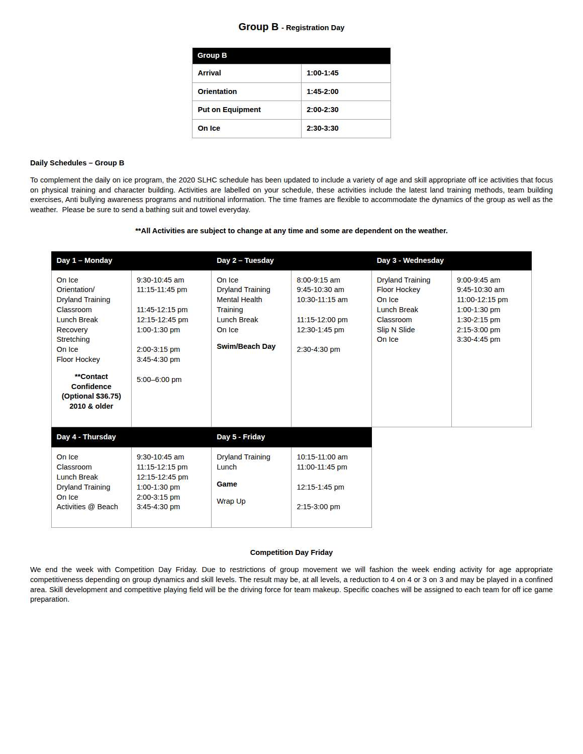Group B - Registration Day
| Group B |
| --- |
| Arrival | 1:00-1:45 |
| Orientation | 1:45-2:00 |
| Put on Equipment | 2:00-2:30 |
| On Ice | 2:30-3:30 |
Daily Schedules – Group B
To complement the daily on ice program, the 2020 SLHC schedule has been updated to include a variety of age and skill appropriate off ice activities that focus on physical training and character building. Activities are labelled on your schedule, these activities include the latest land training methods, team building exercises, Anti bullying awareness programs and nutritional information. The time frames are flexible to accommodate the dynamics of the group as well as the weather. Please be sure to send a bathing suit and towel everyday.
**All Activities are subject to change at any time and some are dependent on the weather.
| Day 1 – Monday | Day 2 – Tuesday | Day 3 - Wednesday |
| --- | --- | --- |
| On Ice Orientation/ Dryland Training Classroom Lunch Break Recovery Stretching On Ice Floor Hockey **Contact Confidence (Optional $36.75) 2010 & older | 9:30-10:45 am 11:15-11:45 pm 11:45-12:15 pm 12:15-12:45 pm 1:00-1:30 pm 2:00-3:15 pm 3:45-4:30 pm 5:00–6:00 pm | On Ice Dryland Training Mental Health Training Lunch Break On Ice Swim/Beach Day | 8:00-9:15 am 9:45-10:30 am 10:30-11:15 am 11:15-12:00 pm 12:30-1:45 pm 2:30-4:30 pm | Dryland Training Floor Hockey On Ice Lunch Break Classroom Slip N Slide On Ice | 9:00-9:45 am 9:45-10:30 am 11:00-12:15 pm 1:00-1:30 pm 1:30-2:15 pm 2:15-3:00 pm 3:30-4:45 pm |
| Day 4 - Thursday | Day 5 - Friday | |
| On Ice Classroom Lunch Break Dryland Training On Ice Activities @ Beach | 9:30-10:45 am 11:15-12:15 pm 12:15-12:45 pm 1:00-1:30 pm 2:00-3:15 pm 3:45-4:30 pm | Dryland Training Lunch Game Wrap Up | 10:15-11:00 am 11:00-11:45 pm 12:15-1:45 pm 2:15-3:00 pm | |
Competition Day Friday
We end the week with Competition Day Friday. Due to restrictions of group movement we will fashion the week ending activity for age appropriate competitiveness depending on group dynamics and skill levels. The result may be, at all levels, a reduction to 4 on 4 or 3 on 3 and may be played in a confined area. Skill development and competitive playing field will be the driving force for team makeup. Specific coaches will be assigned to each team for off ice game preparation.